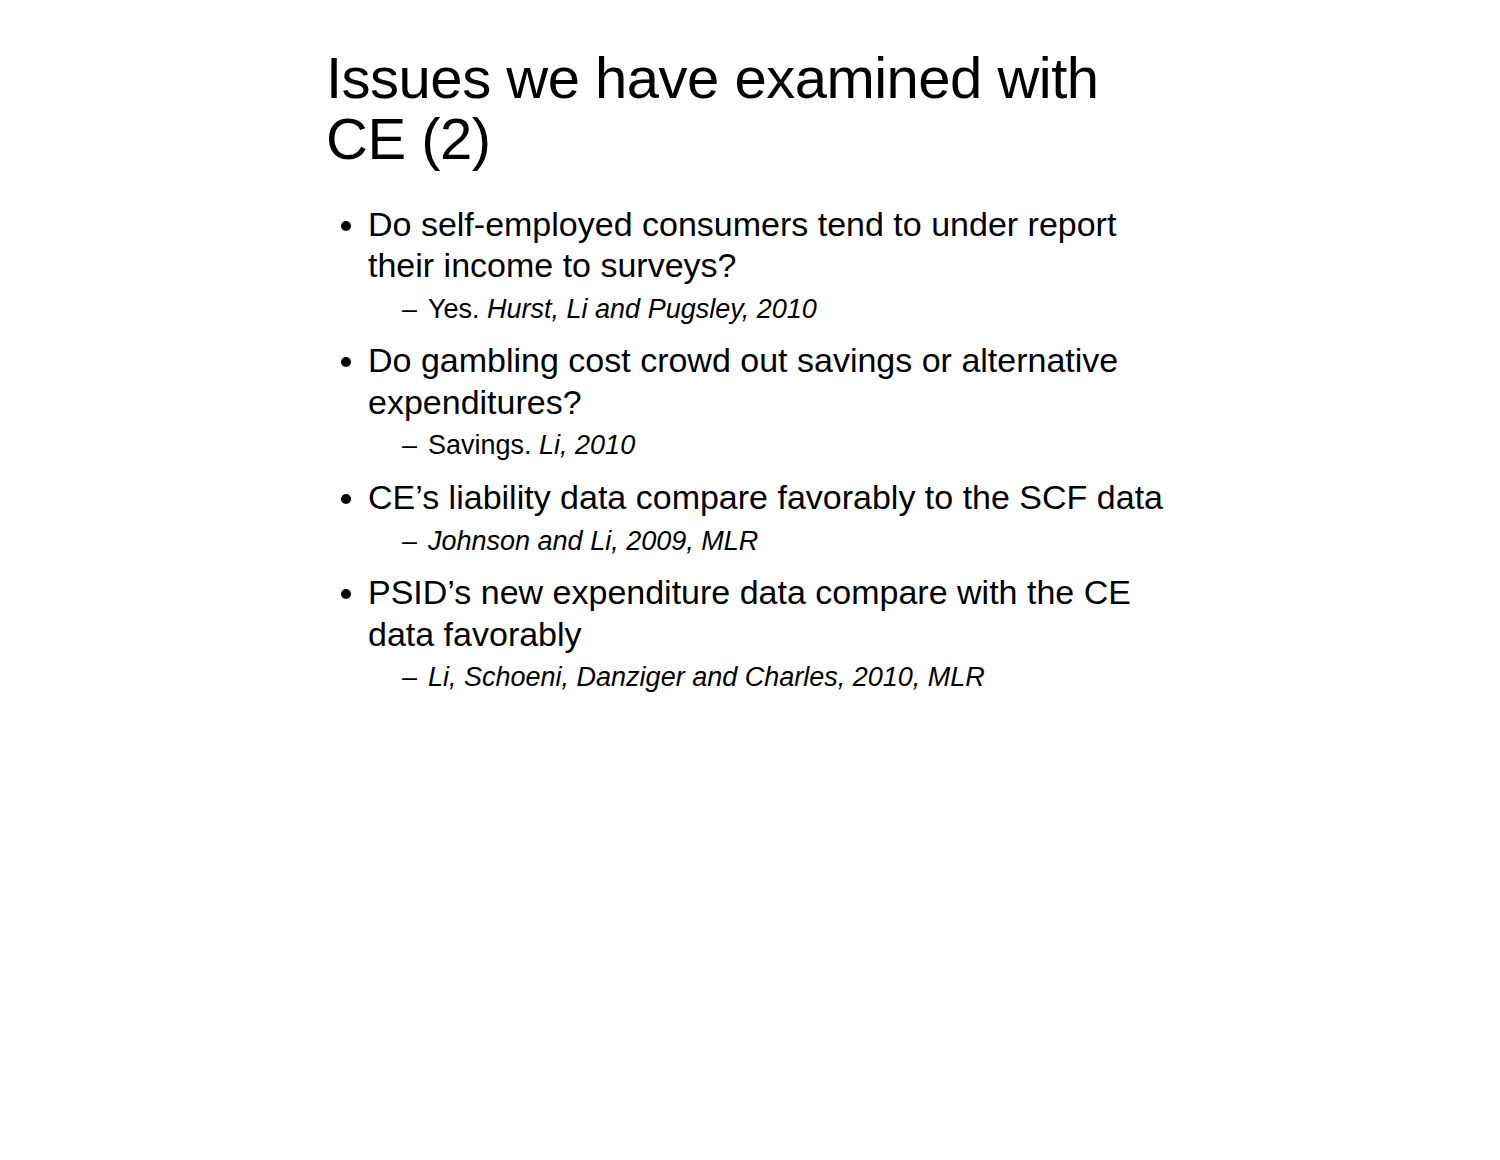Issues we have examined with CE (2)
Do self-employed consumers tend to under report their income to surveys?
Yes. Hurst, Li and Pugsley, 2010
Do gambling cost crowd out savings or alternative expenditures?
Savings. Li, 2010
CE’s liability data compare favorably to the SCF data
Johnson and Li, 2009, MLR
PSID’s new expenditure data compare with the CE data favorably
Li, Schoeni, Danziger and Charles, 2010, MLR